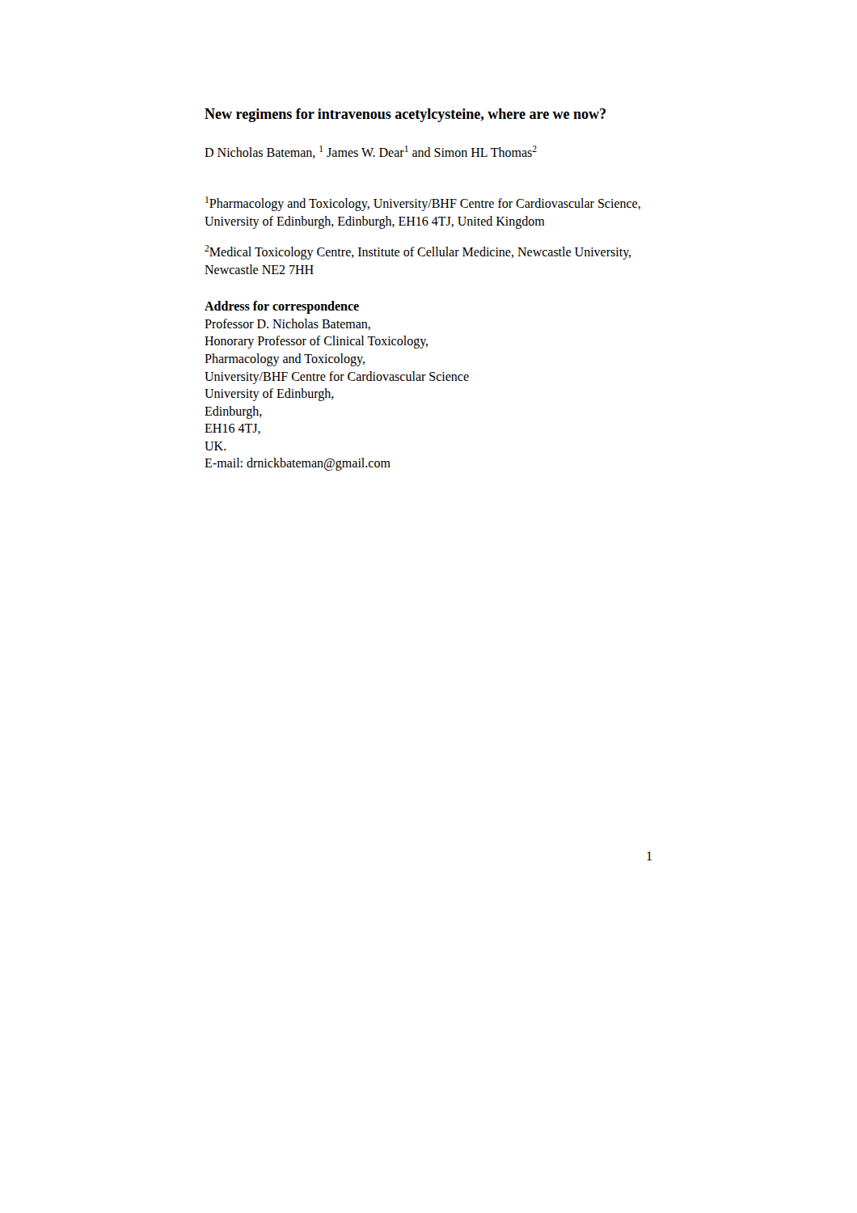New regimens for intravenous acetylcysteine, where are we now?
D Nicholas Bateman, 1 James W. Dear1 and Simon HL Thomas2
1Pharmacology and Toxicology, University/BHF Centre for Cardiovascular Science, University of Edinburgh, Edinburgh, EH16 4TJ, United Kingdom
2Medical Toxicology Centre, Institute of Cellular Medicine, Newcastle University, Newcastle NE2 7HH
Address for correspondence
Professor D. Nicholas Bateman,
Honorary Professor of Clinical Toxicology,
Pharmacology and Toxicology,
University/BHF Centre for Cardiovascular Science
University of Edinburgh,
Edinburgh,
EH16 4TJ,
UK.
E-mail: drnickbateman@gmail.com
1